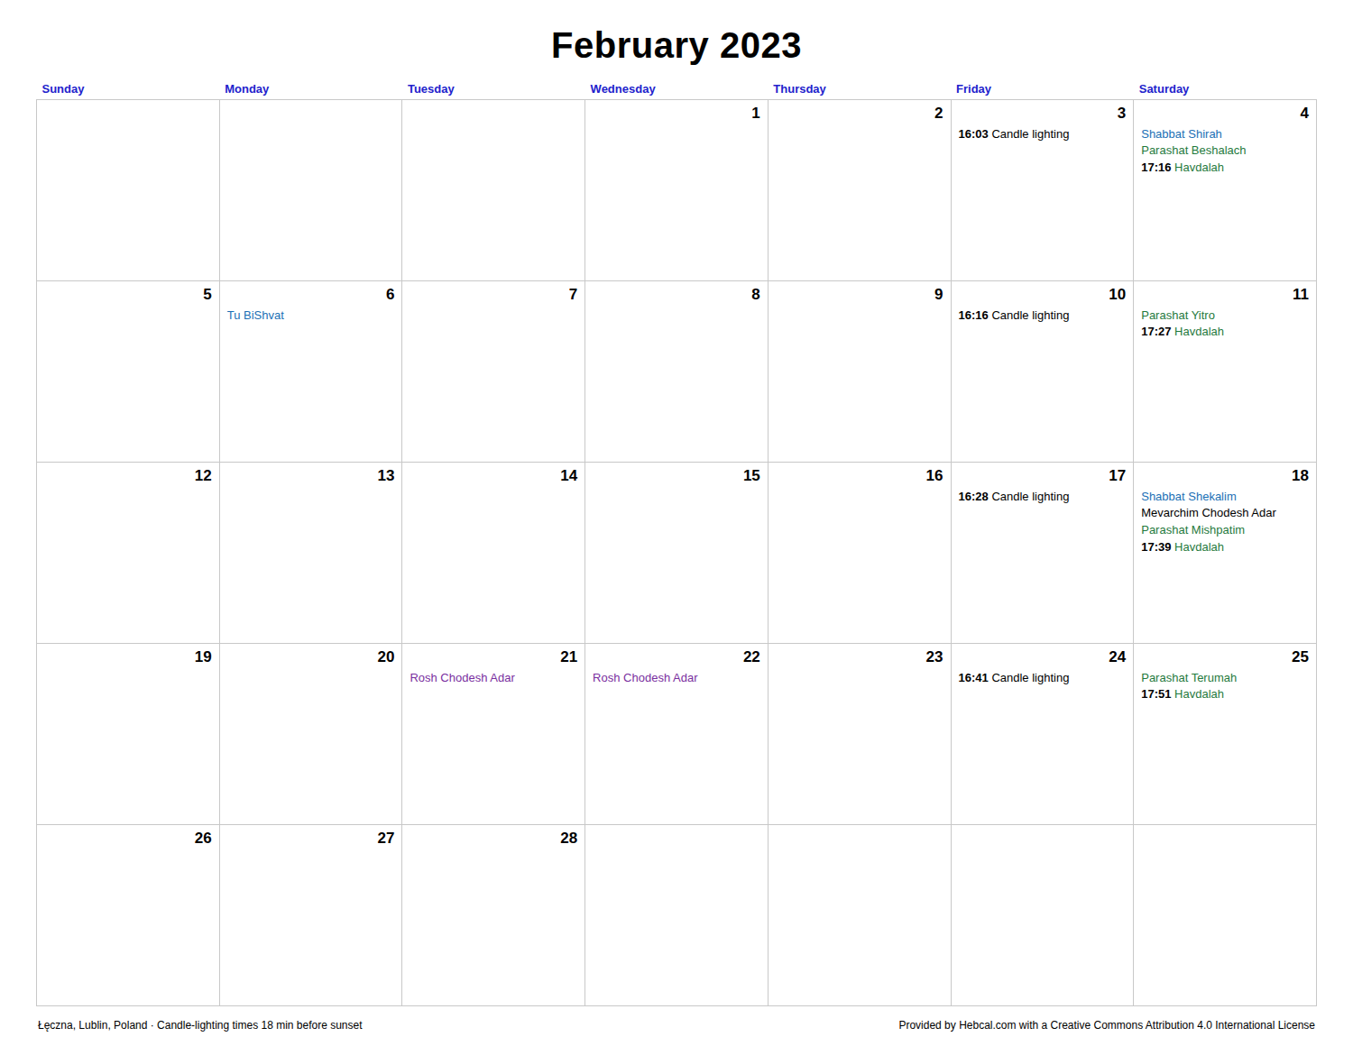February 2023
| Sunday | Monday | Tuesday | Wednesday | Thursday | Friday | Saturday |
| --- | --- | --- | --- | --- | --- | --- |
| | | | 1 | 2 | 3 16:03 Candle lighting | 4 Shabbat Shirah Parashat Beshalach 17:16 Havdalah |
| 5 | 6 Tu BiShvat | 7 | 8 | 9 | 10 16:16 Candle lighting | 11 Parashat Yitro 17:27 Havdalah |
| 12 | 13 | 14 | 15 | 16 | 17 16:28 Candle lighting | 18 Shabbat Shekalim Mevarchim Chodesh Adar Parashat Mishpatim 17:39 Havdalah |
| 19 | 20 | 21 Rosh Chodesh Adar | 22 Rosh Chodesh Adar | 23 | 24 16:41 Candle lighting | 25 Parashat Terumah 17:51 Havdalah |
| 26 | 27 | 28 | | | | |
Łęczna, Lublin, Poland · Candle-lighting times 18 min before sunset
Provided by Hebcal.com with a Creative Commons Attribution 4.0 International License